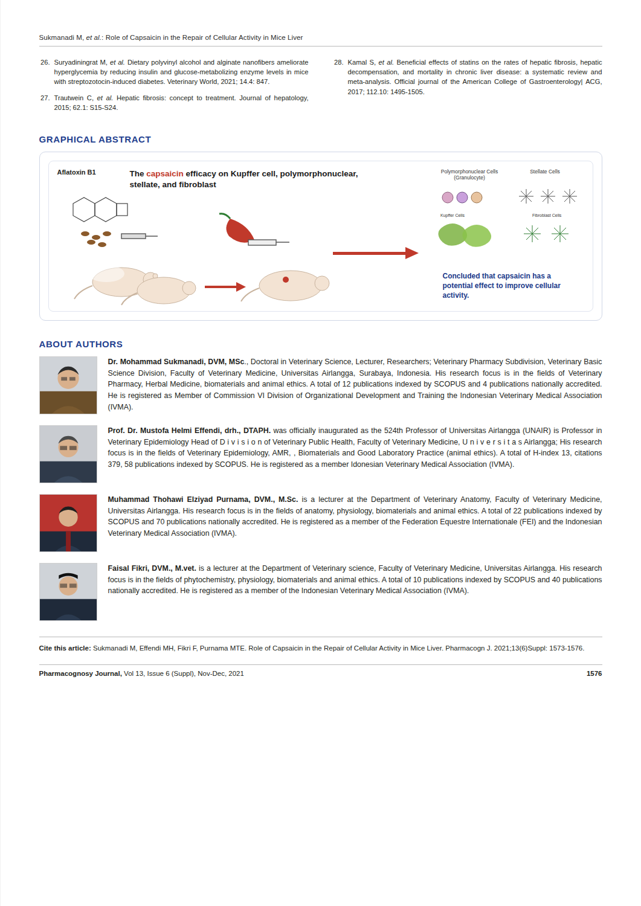Sukmanadi M, et al.: Role of Capsaicin in the Repair of Cellular Activity in Mice Liver
26.
Suryadiningrat M, et al. Dietary polyvinyl alcohol and alginate nanofibers ameliorate hyperglycemia by reducing insulin and glucose-metabolizing enzyme levels in mice with streptozotocin-induced diabetes. Veterinary World, 2021; 14.4: 847.
27.
Trautwein C, et al. Hepatic fibrosis: concept to treatment. Journal of hepatology, 2015; 62.1: S15-S24.
28.
Kamal S, et al. Beneficial effects of statins on the rates of hepatic fibrosis, hepatic decompensation, and mortality in chronic liver disease: a systematic review and meta-analysis. Official journal of the American College of Gastroenterology| ACG, 2017; 112.10: 1495-1505.
Graphical Abstract
Aflatoxin B1
The capsaicin efficacy on Kupffer cell, polymorphonuclear, stellate, and fibroblast
Polymorphonuclear Cells (Granulocyte) Stellate Cells
Kupffer Cells Fibroblast Cells
Concluded that capsaicin has a potential effect to improve cellular activity.
About Authors
Dr. Mohammad Sukmanadi, DVM, MSc., Doctoral in Veterinary Science, Lecturer, Researchers; Veterinary Pharmacy Subdivision, Veterinary Basic Science Division, Faculty of Veterinary Medicine, Universitas Airlangga, Surabaya, Indonesia. His research focus is in the fields of Veterinary Pharmacy, Herbal Medicine, biomaterials and animal ethics. A total of 12 publications indexed by SCOPUS and 4 publications nationally accredited. He is registered as Member of Commission VI Division of Organizational Development and Training the Indonesian Veterinary Medical Association (IVMA).
Prof. Dr. Mustofa Helmi Effendi, drh., DTAPH. was officially inaugurated as the 524th Professor of Universitas Airlangga (UNAIR) is Professor in Veterinary Epidemiology Head of D i v i s i o n of Veterinary Public Health, Faculty of Veterinary Medicine, U n i v e r s i t a s Airlangga; His research focus is in the fields of Veterinary Epidemiology, AMR, , Biomaterials and Good Laboratory Practice (animal ethics). A total of H-index 13, citations 379, 58 publications indexed by SCOPUS. He is registered as a member Idonesian Veterinary Medical Association (IVMA).
Muhammad Thohawi Elziyad Purnama, DVM., M.Sc. is a lecturer at the Department of Veterinary Anatomy, Faculty of Veterinary Medicine, Universitas Airlangga. His research focus is in the fields of anatomy, physiology, biomaterials and animal ethics. A total of 22 publications indexed by SCOPUS and 70 publications nationally accredited. He is registered as a member of the Federation Equestre Internationale (FEI) and the Indonesian Veterinary Medical Association (IVMA).
Faisal Fikri, DVM., M.vet. is a lecturer at the Department of Veterinary science, Faculty of Veterinary Medicine, Universitas Airlangga. His research focus is in the fields of phytochemistry, physiology, biomaterials and animal ethics. A total of 10 publications indexed by SCOPUS and 40 publications nationally accredited. He is registered as a member of the Indonesian Veterinary Medical Association (IVMA).
Cite this article: Sukmanadi M, Effendi MH, Fikri F, Purnama MTE. Role of Capsaicin in the Repair of Cellular Activity in Mice Liver. Pharmacogn J. 2021;13(6)Suppl: 1573-1576.
Pharmacognosy Journal, Vol 13, Issue 6 (Suppl), Nov-Dec, 2021
1576